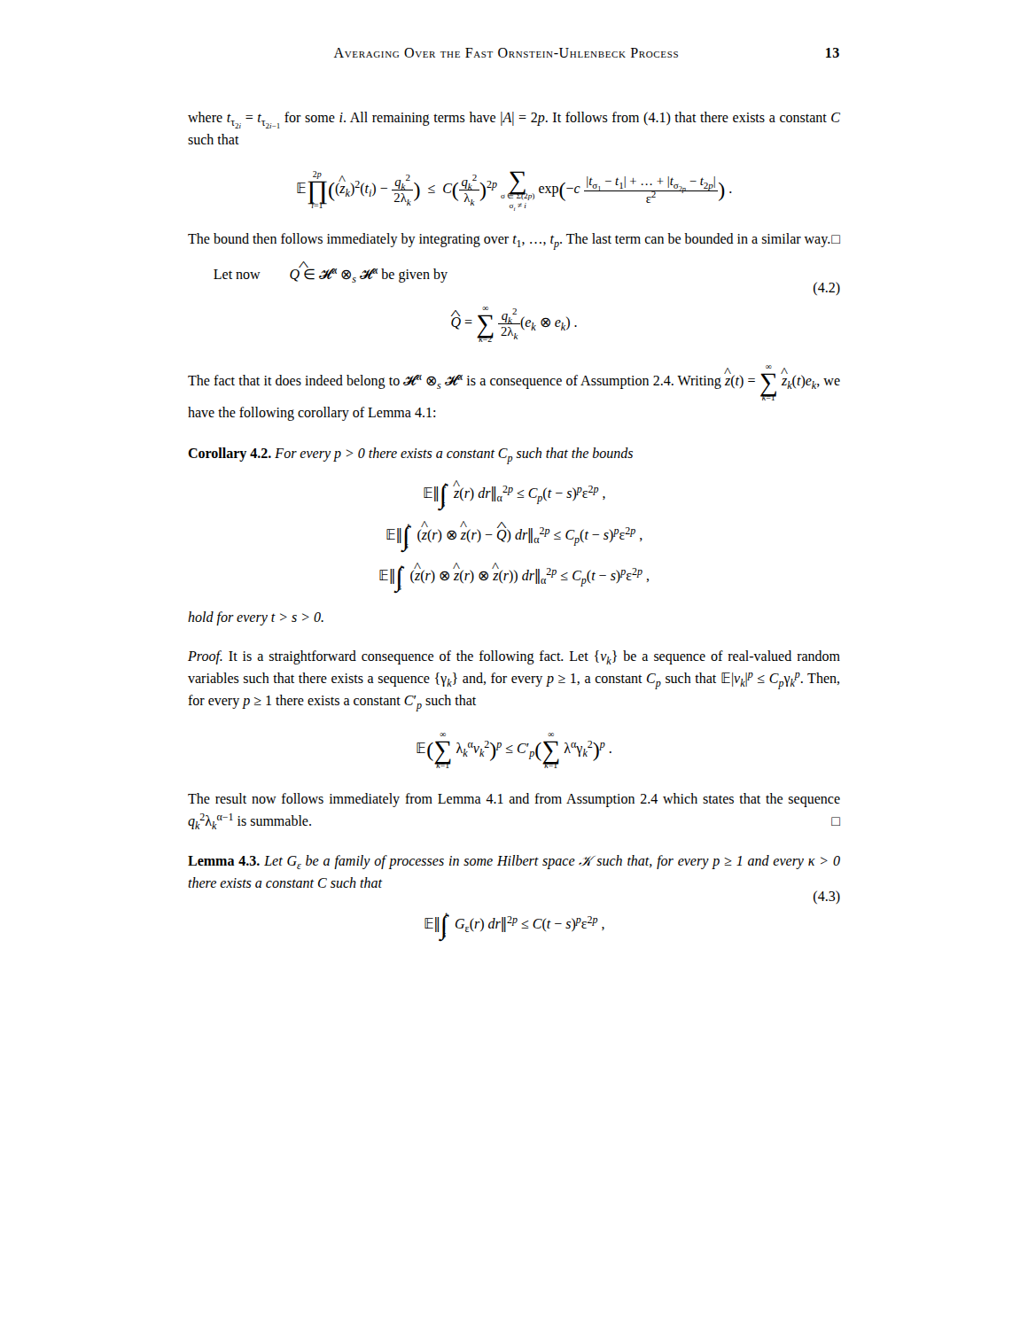Averaging Over the Fast Ornstein-Uhlenbeck Process 13
where tτ2i = tτ2i−1 for some i. All remaining terms have |A| = 2p. It follows from (4.1) that there exists a constant C such that
𝔼2p∏i=1((zk)2(ti) − qk22λk) ≤ C(qk2 λk)2p ∑σ ∈ Σ(2p)
σi ≠ i exp(−c |tσ1 − t1| + … + |tσ2p − t2p|ε2) .
The bound then follows immediately by integrating over t1, …, tp. The last term can be bounded in a similar way. □
Let now Q ∈ 𝓗α ⊗s 𝓗α be given by
Q = ∞∑k=2 qk22λk(ek ⊗ ek) . (4.2)
The fact that it does indeed belong to 𝓗α ⊗s 𝓗α is a consequence of Assumption 2.4. Writing z(t) = ∞∑k=1 zk(t)ek, we have the following corollary of Lemma 4.1:
Corollary 4.2. For every p > 0 there exists a constant Cp such that the bounds
𝔼‖∫ts z(r) dr‖α2p ≤ Cp(t − s)pε2p ,
𝔼‖∫ts (z(r) ⊗ z(r) − Q) dr‖α2p ≤ Cp(t − s)pε2p ,
𝔼‖∫ts (z(r) ⊗ z(r) ⊗ z(r)) dr‖α2p ≤ Cp(t − s)pε2p ,
hold for every t > s > 0.
Proof. It is a straightforward consequence of the following fact. Let {vk} be a sequence of real-valued random variables such that there exists a sequence {γk} and, for every p ≥ 1, a constant Cp such that 𝔼|vk|p ≤ Cpγkp. Then, for every p ≥ 1 there exists a constant C′p such that
𝔼(∞∑k=1 λkαvk2)p ≤ C′p(∞∑k=1 λαγk2)p .
The result now follows immediately from Lemma 4.1 and from Assumption 2.4 which states that the sequence qk2λkα−1 is summable. □
Lemma 4.3. Let Gε be a family of processes in some Hilbert space 𝒦 such that, for every p ≥ 1 and every κ > 0 there exists a constant C such that
𝔼‖∫ts Gε(r) dr‖2p ≤ C(t − s)pε2p , (4.3)